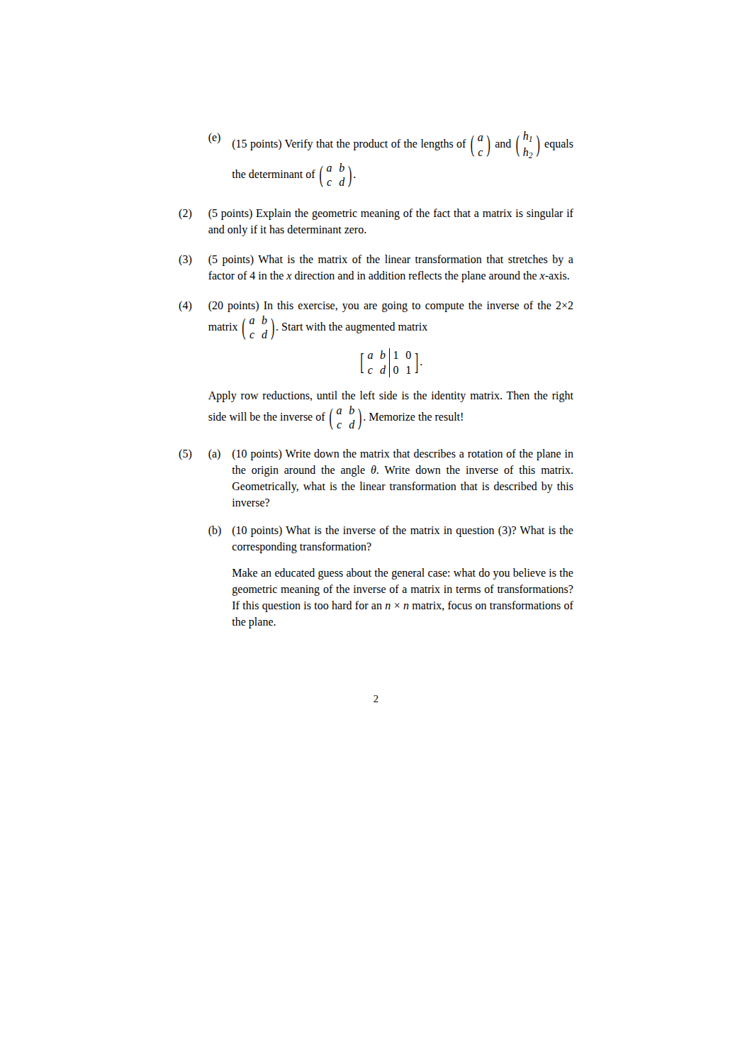(e) (15 points) Verify that the product of the lengths of (
| a |
| c |
) and (
| h 1 |
| h 2 |
) equals the determinant of (
| a | b |
| c | d |
).
(2) (5 points) Explain the geometric meaning of the fact that a matrix is singular if and only if it has determinant zero.
(3) (5 points) What is the matrix of the linear transformation that stretches by a factor of 4 in the x direction and in addition reflects the plane around the x-axis.
(4) (20 points) In this exercise, you are going to compute the inverse of the 2×2 matrix (
| a | b |
| c | d |
). Start with the augmented matrix
[
| a | b | 1 | 0 |
| c | d | 0 | 1 |
].
Apply row reductions, until the left side is the identity matrix. Then the right side will be the inverse of (
| a | b |
| c | d |
). Memorize the result!
(5)
(a) (10 points) Write down the matrix that describes a rotation of the plane in the origin around the angle θ. Write down the inverse of this matrix. Geometrically, what is the linear transformation that is described by this inverse?
(b) (10 points) What is the inverse of the matrix in question (3)? What is the corresponding transformation?
Make an educated guess about the general case: what do you believe is the geometric meaning of the inverse of a matrix in terms of transformations? If this question is too hard for an n × n matrix, focus on transformations of the plane.
2